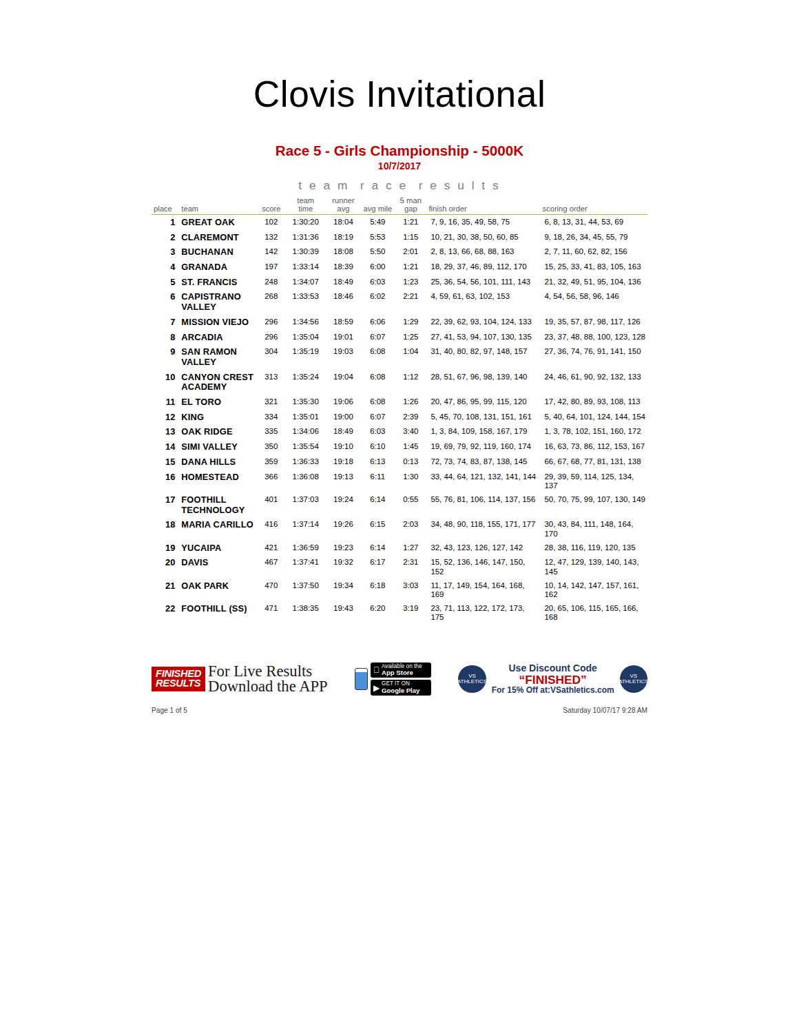Clovis Invitational
Race 5 - Girls Championship - 5000K
10/7/2017
t e a m r a c e r e s u l t s
| | | | team | runner | | 5 man | | |
| --- | --- | --- | --- | --- | --- | --- | --- | --- |
| place | team | score | time | avg | avg mile | gap | finish order | scoring order |
| 1 | GREAT OAK | 102 | 1:30:20 | 18:04 | 5:49 | 1:21 | 7, 9, 16, 35, 49, 58, 75 | 6, 8, 13, 31, 44, 53, 69 |
| 2 | CLAREMONT | 132 | 1:31:36 | 18:19 | 5:53 | 1:15 | 10, 21, 30, 38, 50, 60, 85 | 9, 18, 26, 34, 45, 55, 79 |
| 3 | BUCHANAN | 142 | 1:30:39 | 18:08 | 5:50 | 2:01 | 2, 8, 13, 66, 68, 88, 163 | 2, 7, 11, 60, 62, 82, 156 |
| 4 | GRANADA | 197 | 1:33:14 | 18:39 | 6:00 | 1:21 | 18, 29, 37, 46, 89, 112, 170 | 15, 25, 33, 41, 83, 105, 163 |
| 5 | ST. FRANCIS | 248 | 1:34:07 | 18:49 | 6:03 | 1:23 | 25, 36, 54, 56, 101, 111, 143 | 21, 32, 49, 51, 95, 104, 136 |
| 6 | CAPISTRANO VALLEY | 268 | 1:33:53 | 18:46 | 6:02 | 2:21 | 4, 59, 61, 63, 102, 153 | 4, 54, 56, 58, 96, 146 |
| 7 | MISSION VIEJO | 296 | 1:34:56 | 18:59 | 6:06 | 1:29 | 22, 39, 62, 93, 104, 124, 133 | 19, 35, 57, 87, 98, 117, 126 |
| 8 | ARCADIA | 296 | 1:35:04 | 19:01 | 6:07 | 1:25 | 27, 41, 53, 94, 107, 130, 135 | 23, 37, 48, 88, 100, 123, 128 |
| 9 | SAN RAMON VALLEY | 304 | 1:35:19 | 19:03 | 6:08 | 1:04 | 31, 40, 80, 82, 97, 148, 157 | 27, 36, 74, 76, 91, 141, 150 |
| 10 | CANYON CREST ACADEMY | 313 | 1:35:24 | 19:04 | 6:08 | 1:12 | 28, 51, 67, 96, 98, 139, 140 | 24, 46, 61, 90, 92, 132, 133 |
| 11 | EL TORO | 321 | 1:35:30 | 19:06 | 6:08 | 1:26 | 20, 47, 86, 95, 99, 115, 120 | 17, 42, 80, 89, 93, 108, 113 |
| 12 | KING | 334 | 1:35:01 | 19:00 | 6:07 | 2:39 | 5, 45, 70, 108, 131, 151, 161 | 5, 40, 64, 101, 124, 144, 154 |
| 13 | OAK RIDGE | 335 | 1:34:06 | 18:49 | 6:03 | 3:40 | 1, 3, 84, 109, 158, 167, 179 | 1, 3, 78, 102, 151, 160, 172 |
| 14 | SIMI VALLEY | 350 | 1:35:54 | 19:10 | 6:10 | 1:45 | 19, 69, 79, 92, 119, 160, 174 | 16, 63, 73, 86, 112, 153, 167 |
| 15 | DANA HILLS | 359 | 1:36:33 | 19:18 | 6:13 | 0:13 | 72, 73, 74, 83, 87, 138, 145 | 66, 67, 68, 77, 81, 131, 138 |
| 16 | HOMESTEAD | 366 | 1:36:08 | 19:13 | 6:11 | 1:30 | 33, 44, 64, 121, 132, 141, 144 | 29, 39, 59, 114, 125, 134, 137 |
| 17 | FOOTHILL TECHNOLOGY | 401 | 1:37:03 | 19:24 | 6:14 | 0:55 | 55, 76, 81, 106, 114, 137, 156 | 50, 70, 75, 99, 107, 130, 149 |
| 18 | MARIA CARILLO | 416 | 1:37:14 | 19:26 | 6:15 | 2:03 | 34, 48, 90, 118, 155, 171, 177 | 30, 43, 84, 111, 148, 164, 170 |
| 19 | YUCAIPA | 421 | 1:36:59 | 19:23 | 6:14 | 1:27 | 32, 43, 123, 126, 127, 142 | 28, 38, 116, 119, 120, 135 |
| 20 | DAVIS | 467 | 1:37:41 | 19:32 | 6:17 | 2:31 | 15, 52, 136, 146, 147, 150, 152 | 12, 47, 129, 139, 140, 143, 145 |
| 21 | OAK PARK | 470 | 1:37:50 | 19:34 | 6:18 | 3:03 | 11, 17, 149, 154, 164, 168, 169 | 10, 14, 142, 147, 157, 161, 162 |
| 22 | FOOTHILL (SS) | 471 | 1:38:35 | 19:43 | 6:20 | 3:19 | 23, 71, 113, 122, 172, 173, 175 | 20, 65, 106, 115, 165, 166, 168 |
FINISHEDRESULTS
For Live Results Download the APP
Available on theApp Store
▶GET IT ONGoogle Play
VS
ATHLETICS
Use Discount Code
“FINISHED”
For 15% Off at:VSathletics.com
VS
ATHLETICS
Page 1 of 5
Saturday 10/07/17 9:28 AM